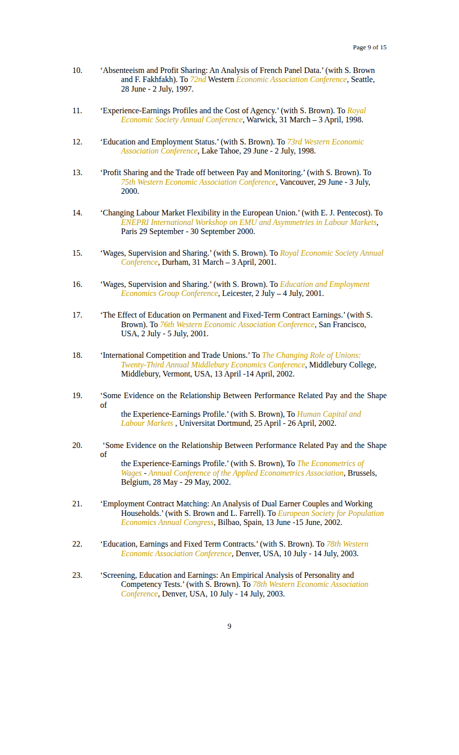Page 9 of 15
10. ‘Absenteeism and Profit Sharing: An Analysis of French Panel Data.’ (with S. Brown and F. Fakhfakh). To 72nd Western Economic Association Conference, Seattle, 28 June - 2 July, 1997.
11. ‘Experience-Earnings Profiles and the Cost of Agency.’ (with S. Brown). To Royal Economic Society Annual Conference, Warwick, 31 March – 3 April, 1998.
12. ‘Education and Employment Status.’ (with S. Brown). To 73rd Western Economic Association Conference, Lake Tahoe, 29 June - 2 July, 1998.
13. ‘Profit Sharing and the Trade off between Pay and Monitoring.’ (with S. Brown). To 75th Western Economic Association Conference, Vancouver, 29 June - 3 July, 2000.
14. ‘Changing Labour Market Flexibility in the European Union.’ (with E. J. Pentecost). To ENEPRI International Workshop on EMU and Asymmetries in Labour Markets, Paris 29 September - 30 September 2000.
15. ‘Wages, Supervision and Sharing.’ (with S. Brown). To Royal Economic Society Annual Conference, Durham, 31 March – 3 April, 2001.
16. ‘Wages, Supervision and Sharing.’ (with S. Brown). To Education and Employment Economics Group Conference, Leicester, 2 July – 4 July, 2001.
17. ‘The Effect of Education on Permanent and Fixed-Term Contract Earnings.’ (with S. Brown). To 76th Western Economic Association Conference, San Francisco, USA, 2 July - 5 July, 2001.
18. ‘International Competition and Trade Unions.’ To The Changing Role of Unions: Twenty-Third Annual Middlebury Economics Conference, Middlebury College, Middlebury, Vermont, USA, 13 April -14 April, 2002.
19. ‘Some Evidence on the Relationship Between Performance Related Pay and the Shape of the Experience-Earnings Profile.’ (with S. Brown), To Human Capital and Labour Markets , Universitat Dortmund, 25 April - 26 April, 2002.
20. ‘Some Evidence on the Relationship Between Performance Related Pay and the Shape of the Experience-Earnings Profile.’ (with S. Brown), To The Econometrics of Wages - Annual Conference of the Applied Econometrics Association, Brussels, Belgium, 28 May - 29 May, 2002.
21. ‘Employment Contract Matching: An Analysis of Dual Earner Couples and Working Households.’ (with S. Brown and L. Farrell). To European Society for Population Economics Annual Congress, Bilbao, Spain, 13 June -15 June, 2002.
22. ‘Education, Earnings and Fixed Term Contracts.’ (with S. Brown). To 78th Western Economic Association Conference, Denver, USA, 10 July - 14 July, 2003.
23. ‘Screening, Education and Earnings: An Empirical Analysis of Personality and Competency Tests.’ (with S. Brown). To 78th Western Economic Association Conference, Denver, USA, 10 July - 14 July, 2003.
9